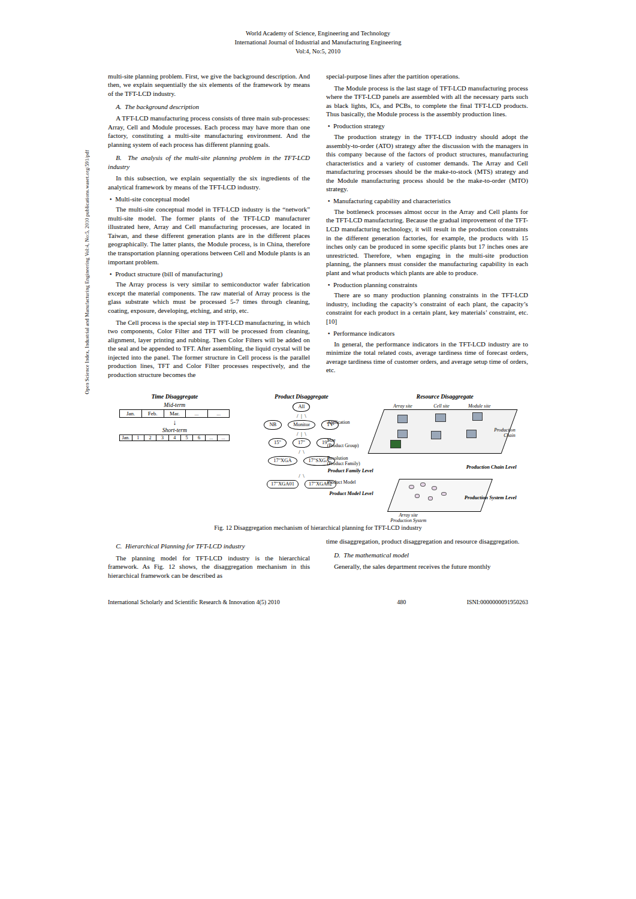World Academy of Science, Engineering and Technology
International Journal of Industrial and Manufacturing Engineering
Vol:4, No:5, 2010
Open Science Index, Industrial and Manufacturing Engineering Vol:4, No:5, 2010 publications.waset.org/591/pdf
multi-site planning problem. First, we give the background description. And then, we explain sequentially the six elements of the framework by means of the TFT-LCD industry.
A. The background description
A TFT-LCD manufacturing process consists of three main sub-processes: Array, Cell and Module processes. Each process may have more than one factory, constituting a multi-site manufacturing environment. And the planning system of each process has different planning goals.
B. The analysis of the multi-site planning problem in the TFT-LCD industry
In this subsection, we explain sequentially the six ingredients of the analytical framework by means of the TFT-LCD industry.
Multi-site conceptual model
The multi-site conceptual model in TFT-LCD industry is the “network” multi-site model. The former plants of the TFT-LCD manufacturer illustrated here, Array and Cell manufacturing processes, are located in Taiwan, and these different generation plants are in the different places geographically. The latter plants, the Module process, is in China, therefore the transportation planning operations between Cell and Module plants is an important problem.
Product structure (bill of manufacturing)
The Array process is very similar to semiconductor wafer fabrication except the material components. The raw material of Array process is the glass substrate which must be processed 5-7 times through cleaning, coating, exposure, developing, etching, and strip, etc.
The Cell process is the special step in TFT-LCD manufacturing, in which two components, Color Filter and TFT will be processed from cleaning, alignment, layer printing and rubbing. Then Color Filters will be added on the seal and be appended to TFT. After assembling, the liquid crystal will be injected into the panel. The former structure in Cell process is the parallel production lines, TFT and Color Filter processes respectively, and the production structure becomes the
special-purpose lines after the partition operations.
The Module process is the last stage of TFT-LCD manufacturing process where the TFT-LCD panels are assembled with all the necessary parts such as black lights, ICs, and PCBs, to complete the final TFT-LCD products. Thus basically, the Module process is the assembly production lines.
Production strategy
The production strategy in the TFT-LCD industry should adopt the assembly-to-order (ATO) strategy after the discussion with the managers in this company because of the factors of product structures, manufacturing characteristics and a variety of customer demands. The Array and Cell manufacturing processes should be the make-to-stock (MTS) strategy and the Module manufacturing process should be the make-to-order (MTO) strategy.
Manufacturing capability and characteristics
The bottleneck processes almost occur in the Array and Cell plants for the TFT-LCD manufacturing. Because the gradual improvement of the TFT-LCD manufacturing technology, it will result in the production constraints in the different generation factories, for example, the products with 15 inches only can be produced in some specific plants but 17 inches ones are unrestricted. Therefore, when engaging in the multi-site production planning, the planners must consider the manufacturing capability in each plant and what products which plants are able to produce.
Production planning constraints
There are so many production planning constraints in the TFT-LCD industry, including the capacity’s constraint of each plant, the capacity’s constraint for each product in a certain plant, key materials’ constraint, etc. [10]
Performance indicators
In general, the performance indicators in the TFT-LCD industry are to minimize the total related costs, average tardiness time of forecast orders, average tardiness time of customer orders, and average setup time of orders, etc.
Time Disaggregate
Mid-term
Jan.
Feb.
Mar.
...
...
↓
Short-term
Jan.
1
2
3
4
5
6
...
...
Product Disaggregate
All
/ | \
NB Monitor TV Application
/ | \
15" 17" 19" Size
(Product Group)
/ \
17"XGA 17"SXGA Resolution
(Product Family)
Product Family Level
/ \
17"XGA01 17"XGA02 Product Model
Product Model Level
Resource Disaggregate
Array site
Cell site
Module site
Production
Chain
Production Chain Level
Array site
Production System
Production System Level
Fig. 12 Disaggregation mechanism of hierarchical planning for TFT-LCD industry
C. Hierarchical Planning for TFT-LCD industry
The planning model for TFT-LCD industry is the hierarchical framework. As Fig. 12 shows, the disaggregation mechanism in this hierarchical framework can be described as
time disaggregation, product disaggregation and resource disaggregation.
D. The mathematical model
Generally, the sales department receives the future monthly
International Scholarly and Scientific Research & Innovation 4(5) 2010
480
ISNI:0000000091950263